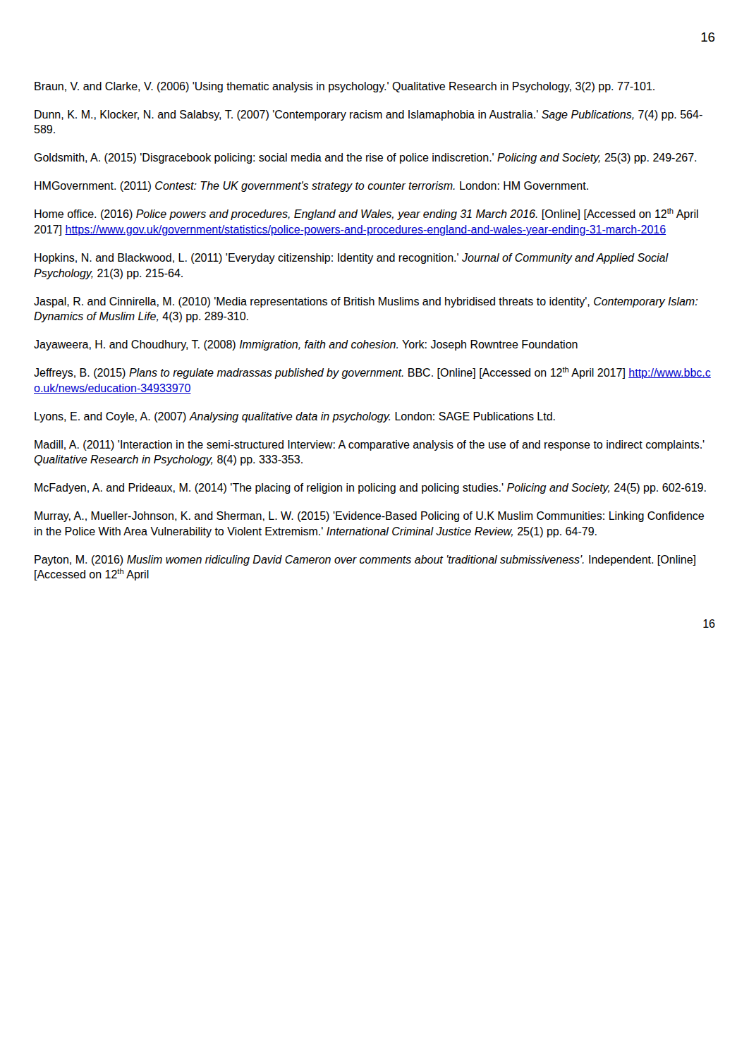16
Braun, V. and Clarke, V. (2006) 'Using thematic analysis in psychology.' Qualitative Research in Psychology, 3(2) pp. 77-101.
Dunn, K. M., Klocker, N. and Salabsy, T. (2007) 'Contemporary racism and Islamaphobia in Australia.' Sage Publications, 7(4) pp. 564-589.
Goldsmith, A. (2015) 'Disgracebook policing: social media and the rise of police indiscretion.' Policing and Society, 25(3) pp. 249-267.
HMGovernment. (2011) Contest: The UK government's strategy to counter terrorism. London: HM Government.
Home office. (2016) Police powers and procedures, England and Wales, year ending 31 March 2016. [Online] [Accessed on 12th April 2017] https://www.gov.uk/government/statistics/police-powers-and-procedures-england-and-wales-year-ending-31-march-2016
Hopkins, N. and Blackwood, L. (2011) 'Everyday citizenship: Identity and recognition.' Journal of Community and Applied Social Psychology, 21(3) pp. 215-64.
Jaspal, R. and Cinnirella, M. (2010) 'Media representations of British Muslims and hybridised threats to identity', Contemporary Islam: Dynamics of Muslim Life, 4(3) pp. 289-310.
Jayaweera, H. and Choudhury, T. (2008) Immigration, faith and cohesion. York: Joseph Rowntree Foundation
Jeffreys, B. (2015) Plans to regulate madrassas published by government. BBC. [Online] [Accessed on 12th April 2017] http://www.bbc.co.uk/news/education-34933970
Lyons, E. and Coyle, A. (2007) Analysing qualitative data in psychology. London: SAGE Publications Ltd.
Madill, A. (2011) 'Interaction in the semi-structured Interview: A comparative analysis of the use of and response to indirect complaints.' Qualitative Research in Psychology, 8(4) pp. 333-353.
McFadyen, A. and Prideaux, M. (2014) 'The placing of religion in policing and policing studies.' Policing and Society, 24(5) pp. 602-619.
Murray, A., Mueller-Johnson, K. and Sherman, L. W. (2015) 'Evidence-Based Policing of U.K Muslim Communities: Linking Confidence in the Police With Area Vulnerability to Violent Extremism.' International Criminal Justice Review, 25(1) pp. 64-79.
Payton, M. (2016) Muslim women ridiculing David Cameron over comments about 'traditional submissiveness'. Independent. [Online] [Accessed on 12th April
16